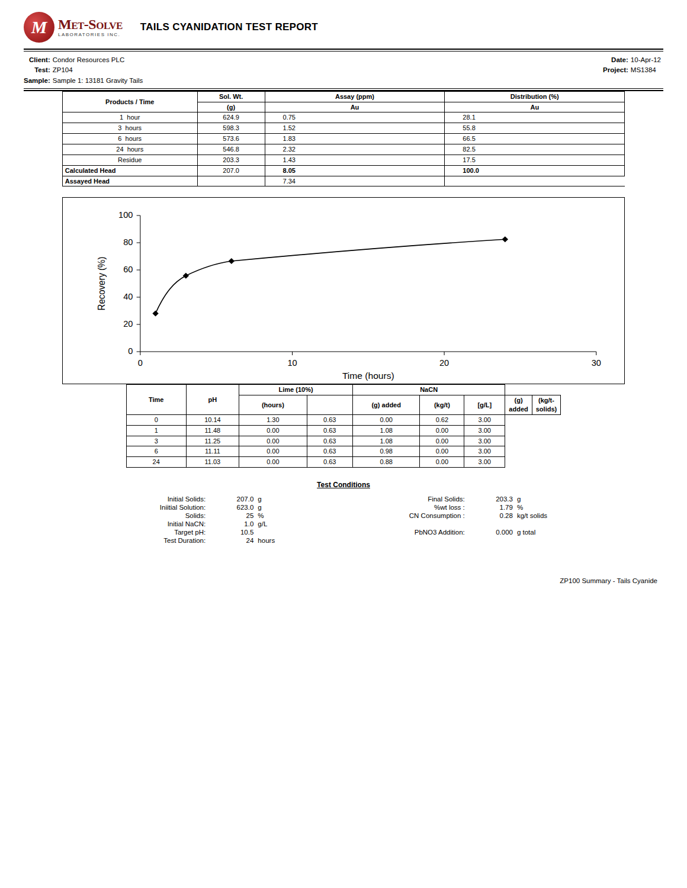MET-SOLVE
LABORATORIES INC.
TAILS CYANIDATION TEST REPORT
| Client: | Condor Resources PLC |
| Test: | ZP104 |
| Sample: | Sample 1: 13181 Gravity Tails |
| Date: | 10-Apr-12 |
| Project: | MS1384 |
| Products / Time | Sol. Wt. | Assay (ppm) | Distribution (%) |
| --- | --- | --- | --- |
| (g) | Au | Au |
| 1 hour | 624.9 | 0.75 | 28.1 |
| 3 hours | 598.3 | 1.52 | 55.8 |
| 6 hours | 573.6 | 1.83 | 66.5 |
| 24 hours | 546.8 | 2.32 | 82.5 |
| Residue | 203.3 | 1.43 | 17.5 |
| Calculated Head | 207.0 | 8.05 | 100.0 |
| Assayed Head | | 7.34 | |
0 20 40 60 80 100 0 10 20 30 Time (hours) Recovery (%)
| Time | pH | Lime (10%) | NaCN |
| --- | --- | --- | --- |
| (hours) | | (g) added | (kg/t) | [g/L] | (g) added | (kg/t-solids) |
| 0 | 10.14 | 1.30 | 0.63 | 0.00 | 0.62 | 3.00 |
| 1 | 11.48 | 0.00 | 0.63 | 1.08 | 0.00 | 3.00 |
| 3 | 11.25 | 0.00 | 0.63 | 1.08 | 0.00 | 3.00 |
| 6 | 11.11 | 0.00 | 0.63 | 0.98 | 0.00 | 3.00 |
| 24 | 11.03 | 0.00 | 0.63 | 0.88 | 0.00 | 3.00 |
Test Conditions
| Initial Solids: | 207.0 | g | | Final Solids: | 203.3 | g |
| Iniitial Solution: | 623.0 | g | | %wt loss : | 1.79 | % |
| Solids: | 25 | % | | CN Consumption : | 0.28 | kg/t solids |
| Initial NaCN: | 1.0 | g/L | | | | |
| Target pH: | 10.5 | | | PbNO3 Addition: | 0.000 | g total |
| Test Duration: | 24 | hours | | | | |
ZP100 Summary - Tails Cyanide